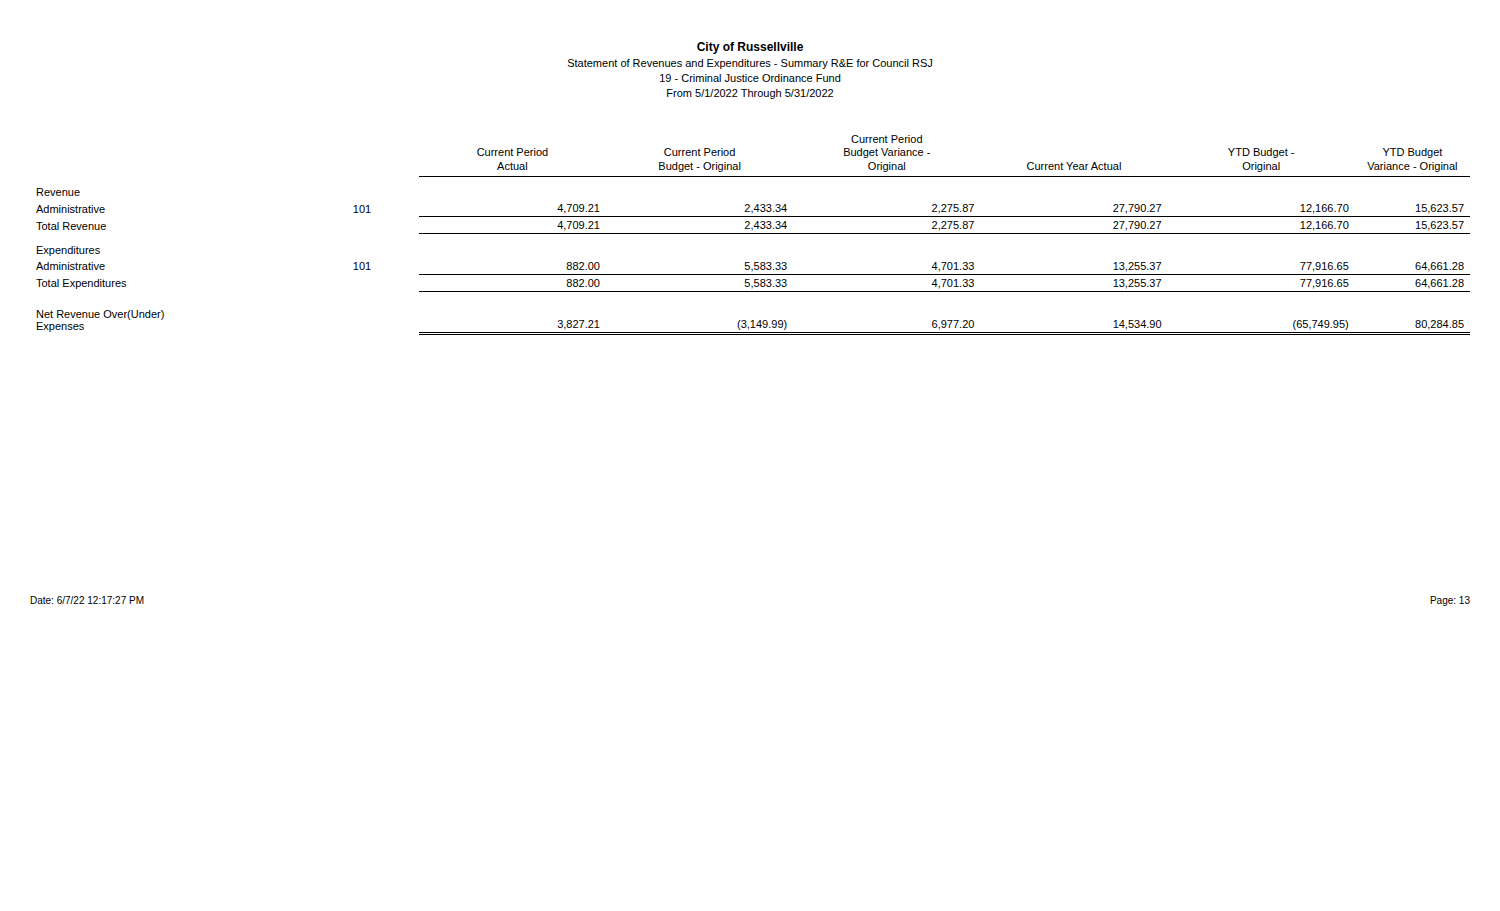City of Russellville
Statement of Revenues and Expenditures - Summary R&E for Council RSJ
19 - Criminal Justice Ordinance Fund
From 5/1/2022 Through 5/31/2022
| | | Current Period Actual | Current Period Budget - Original | Current Period Budget Variance - Original | Current Year Actual | YTD Budget - Original | YTD Budget Variance - Original |
| --- | --- | --- | --- | --- | --- | --- | --- |
| Revenue | | | | | | | |
| Administrative | 101 | 4,709.21 | 2,433.34 | 2,275.87 | 27,790.27 | 12,166.70 | 15,623.57 |
| Total Revenue | | 4,709.21 | 2,433.34 | 2,275.87 | 27,790.27 | 12,166.70 | 15,623.57 |
| Expenditures | | | | | | | |
| Administrative | 101 | 882.00 | 5,583.33 | 4,701.33 | 13,255.37 | 77,916.65 | 64,661.28 |
| Total Expenditures | | 882.00 | 5,583.33 | 4,701.33 | 13,255.37 | 77,916.65 | 64,661.28 |
| Net Revenue Over(Under) Expenses | | 3,827.21 | (3,149.99) | 6,977.20 | 14,534.90 | (65,749.95) | 80,284.85 |
Date: 6/7/22 12:17:27 PM
Page: 13